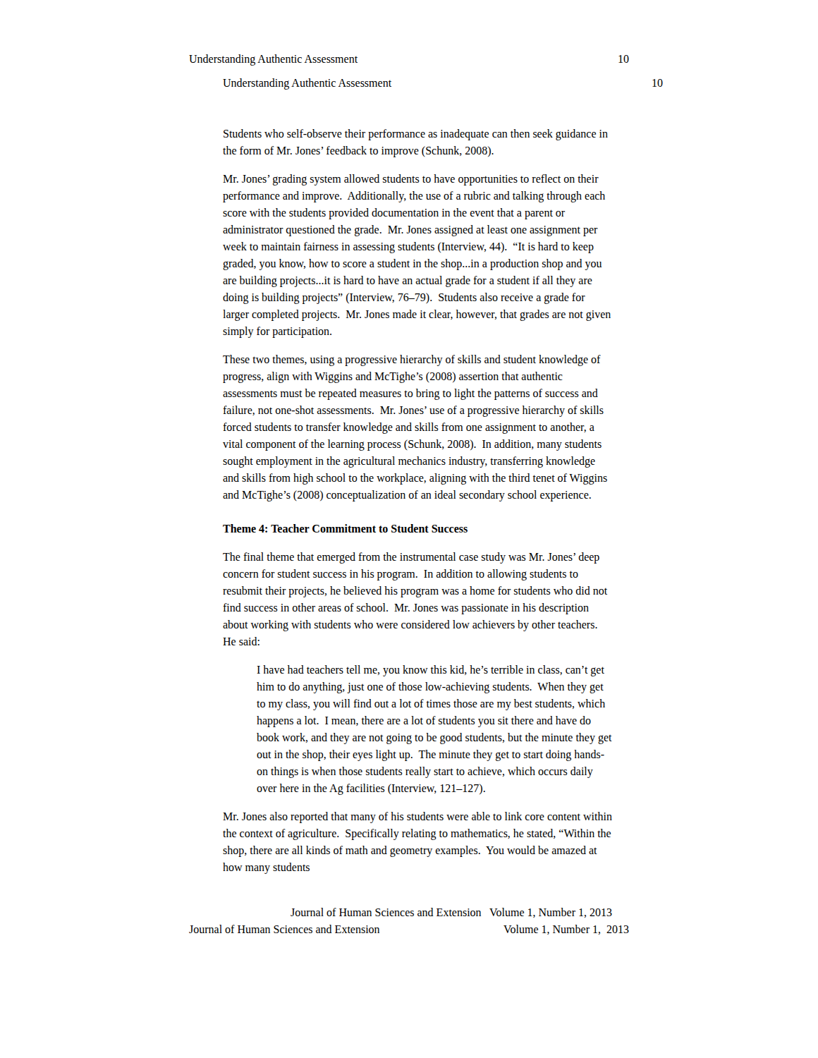Understanding Authentic Assessment 10
Understanding Authentic Assessment 10
Students who self-observe their performance as inadequate can then seek guidance in the form of Mr. Jones’ feedback to improve (Schunk, 2008).
Mr. Jones’ grading system allowed students to have opportunities to reflect on their performance and improve. Additionally, the use of a rubric and talking through each score with the students provided documentation in the event that a parent or administrator questioned the grade. Mr. Jones assigned at least one assignment per week to maintain fairness in assessing students (Interview, 44). “It is hard to keep graded, you know, how to score a student in the shop...in a production shop and you are building projects...it is hard to have an actual grade for a student if all they are doing is building projects” (Interview, 76–79). Students also receive a grade for larger completed projects. Mr. Jones made it clear, however, that grades are not given simply for participation.
These two themes, using a progressive hierarchy of skills and student knowledge of progress, align with Wiggins and McTighe’s (2008) assertion that authentic assessments must be repeated measures to bring to light the patterns of success and failure, not one-shot assessments. Mr. Jones’ use of a progressive hierarchy of skills forced students to transfer knowledge and skills from one assignment to another, a vital component of the learning process (Schunk, 2008). In addition, many students sought employment in the agricultural mechanics industry, transferring knowledge and skills from high school to the workplace, aligning with the third tenet of Wiggins and McTighe’s (2008) conceptualization of an ideal secondary school experience.
Theme 4: Teacher Commitment to Student Success
The final theme that emerged from the instrumental case study was Mr. Jones’ deep concern for student success in his program. In addition to allowing students to resubmit their projects, he believed his program was a home for students who did not find success in other areas of school. Mr. Jones was passionate in his description about working with students who were considered low achievers by other teachers. He said:
I have had teachers tell me, you know this kid, he’s terrible in class, can’t get him to do anything, just one of those low-achieving students. When they get to my class, you will find out a lot of times those are my best students, which happens a lot. I mean, there are a lot of students you sit there and have do book work, and they are not going to be good students, but the minute they get out in the shop, their eyes light up. The minute they get to start doing hands-on things is when those students really start to achieve, which occurs daily over here in the Ag facilities (Interview, 121–127).
Mr. Jones also reported that many of his students were able to link core content within the context of agriculture. Specifically relating to mathematics, he stated, “Within the shop, there are all kinds of math and geometry examples. You would be amazed at how many students
Journal of Human Sciences and Extension Volume 1, Number 1, 2013
Journal of Human Sciences and Extension Volume 1, Number 1, 2013